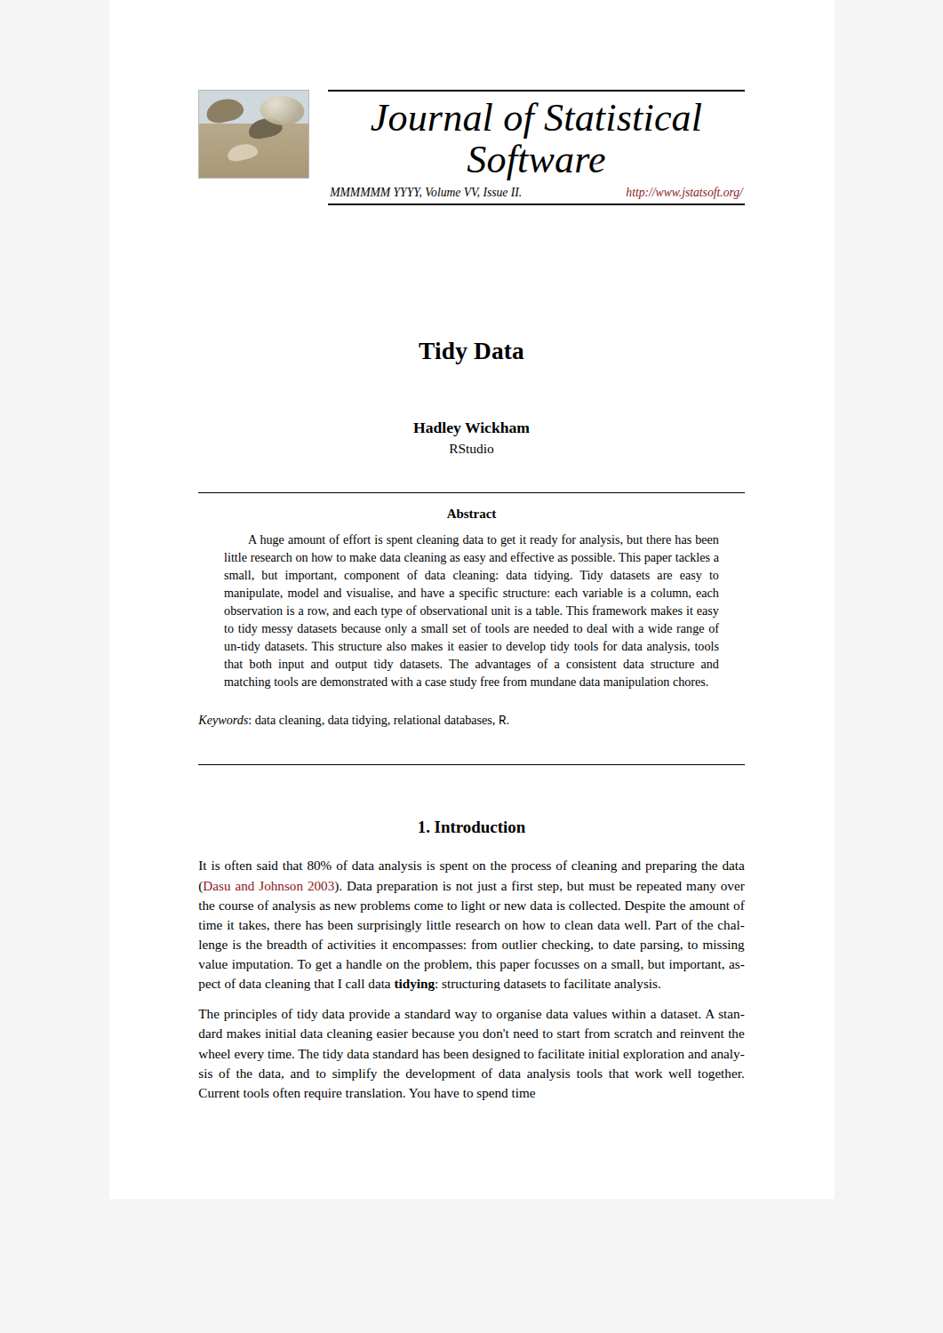Journal of Statistical Software
MMMMMM YYYY, Volume VV, Issue II. http://www.jstatsoft.org/
Tidy Data
Hadley Wickham
RStudio
Abstract
A huge amount of effort is spent cleaning data to get it ready for analysis, but there has been little research on how to make data cleaning as easy and effective as possible. This paper tackles a small, but important, component of data cleaning: data tidying. Tidy datasets are easy to manipulate, model and visualise, and have a specific structure: each variable is a column, each observation is a row, and each type of observational unit is a table. This framework makes it easy to tidy messy datasets because only a small set of tools are needed to deal with a wide range of un-tidy datasets. This structure also makes it easier to develop tidy tools for data analysis, tools that both input and output tidy datasets. The advantages of a consistent data structure and matching tools are demonstrated with a case study free from mundane data manipulation chores.
Keywords: data cleaning, data tidying, relational databases, R.
1. Introduction
It is often said that 80% of data analysis is spent on the process of cleaning and preparing the data (Dasu and Johnson 2003). Data preparation is not just a first step, but must be repeated many over the course of analysis as new problems come to light or new data is collected. Despite the amount of time it takes, there has been surprisingly little research on how to clean data well. Part of the challenge is the breadth of activities it encompasses: from outlier checking, to date parsing, to missing value imputation. To get a handle on the problem, this paper focusses on a small, but important, aspect of data cleaning that I call data tidying: structuring datasets to facilitate analysis.
The principles of tidy data provide a standard way to organise data values within a dataset. A standard makes initial data cleaning easier because you don't need to start from scratch and reinvent the wheel every time. The tidy data standard has been designed to facilitate initial exploration and analysis of the data, and to simplify the development of data analysis tools that work well together. Current tools often require translation. You have to spend time